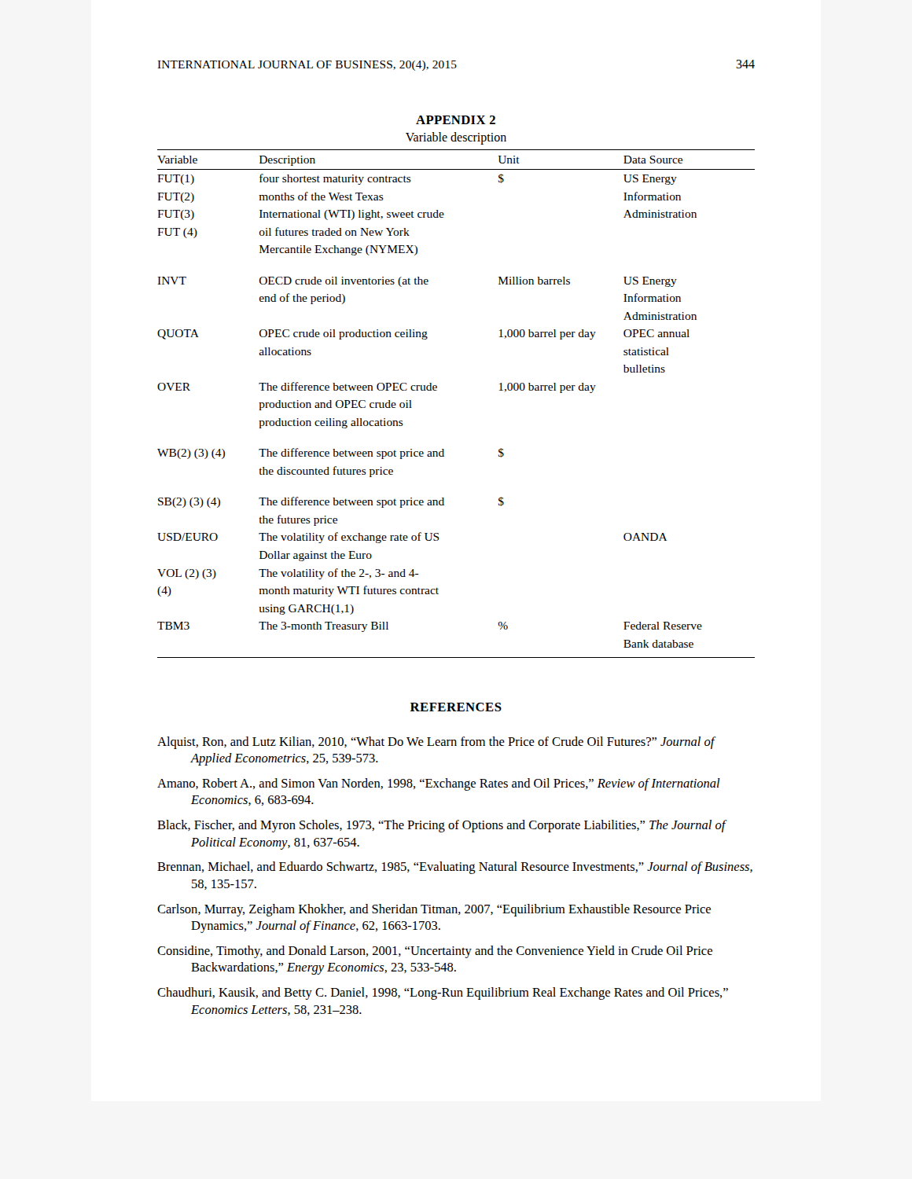INTERNATIONAL JOURNAL OF BUSINESS, 20(4), 2015 344
APPENDIX 2
Variable description
| Variable | Description | Unit | Data Source |
| --- | --- | --- | --- |
| FUT(1) | four shortest maturity contracts | $ | US Energy |
| FUT(2) | months of the West Texas | | Information |
| FUT(3) | International (WTI) light, sweet crude | | Administration |
| FUT (4) | oil futures traded on New York | | |
| | Mercantile Exchange (NYMEX) | | |
| INVT | OECD crude oil inventories (at the | Million barrels | US Energy |
| | end of the period) | | Information |
| | | | Administration |
| QUOTA | OPEC crude oil production ceiling | 1,000 barrel per day | OPEC annual |
| | allocations | | statistical |
| | | | bulletins |
| OVER | The difference between OPEC crude | 1,000 barrel per day | |
| | production and OPEC crude oil | | |
| | production ceiling allocations | | |
| WB(2) (3) (4) | The difference between spot price and | $ | |
| | the discounted futures price | | |
| SB(2) (3) (4) | The difference between spot price and | $ | |
| | the futures price | | |
| USD/EURO | The volatility of exchange rate of US | | OANDA |
| | Dollar against the Euro | | |
| VOL (2) (3) | The volatility of the 2-, 3- and 4- | | |
| (4) | month maturity WTI futures contract | | |
| | using GARCH(1,1) | | |
| TBM3 | The 3-month Treasury Bill | % | Federal Reserve |
| | | | Bank database |
REFERENCES
Alquist, Ron, and Lutz Kilian, 2010, “What Do We Learn from the Price of Crude Oil Futures?” Journal of Applied Econometrics, 25, 539-573.
Amano, Robert A., and Simon Van Norden, 1998, “Exchange Rates and Oil Prices,” Review of International Economics, 6, 683-694.
Black, Fischer, and Myron Scholes, 1973, “The Pricing of Options and Corporate Liabilities,” The Journal of Political Economy, 81, 637-654.
Brennan, Michael, and Eduardo Schwartz, 1985, “Evaluating Natural Resource Investments,” Journal of Business, 58, 135-157.
Carlson, Murray, Zeigham Khokher, and Sheridan Titman, 2007, “Equilibrium Exhaustible Resource Price Dynamics,” Journal of Finance, 62, 1663-1703.
Considine, Timothy, and Donald Larson, 2001, “Uncertainty and the Convenience Yield in Crude Oil Price Backwardations,” Energy Economics, 23, 533-548.
Chaudhuri, Kausik, and Betty C. Daniel, 1998, “Long-Run Equilibrium Real Exchange Rates and Oil Prices,” Economics Letters, 58, 231–238.